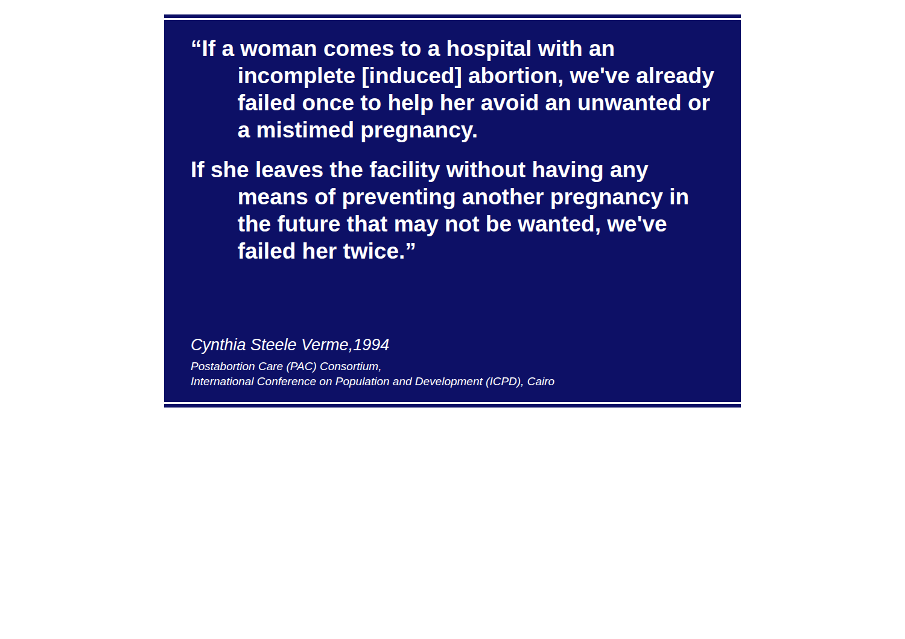“If a woman comes to a hospital with an incomplete [induced] abortion, we've already failed once to help her avoid an unwanted or a mistimed pregnancy.
If she leaves the facility without having any means of preventing another pregnancy in the future that may not be wanted, we've failed her twice.”
Cynthia Steele Verme,1994
Postabortion Care (PAC) Consortium,
International Conference on Population and Development (ICPD), Cairo